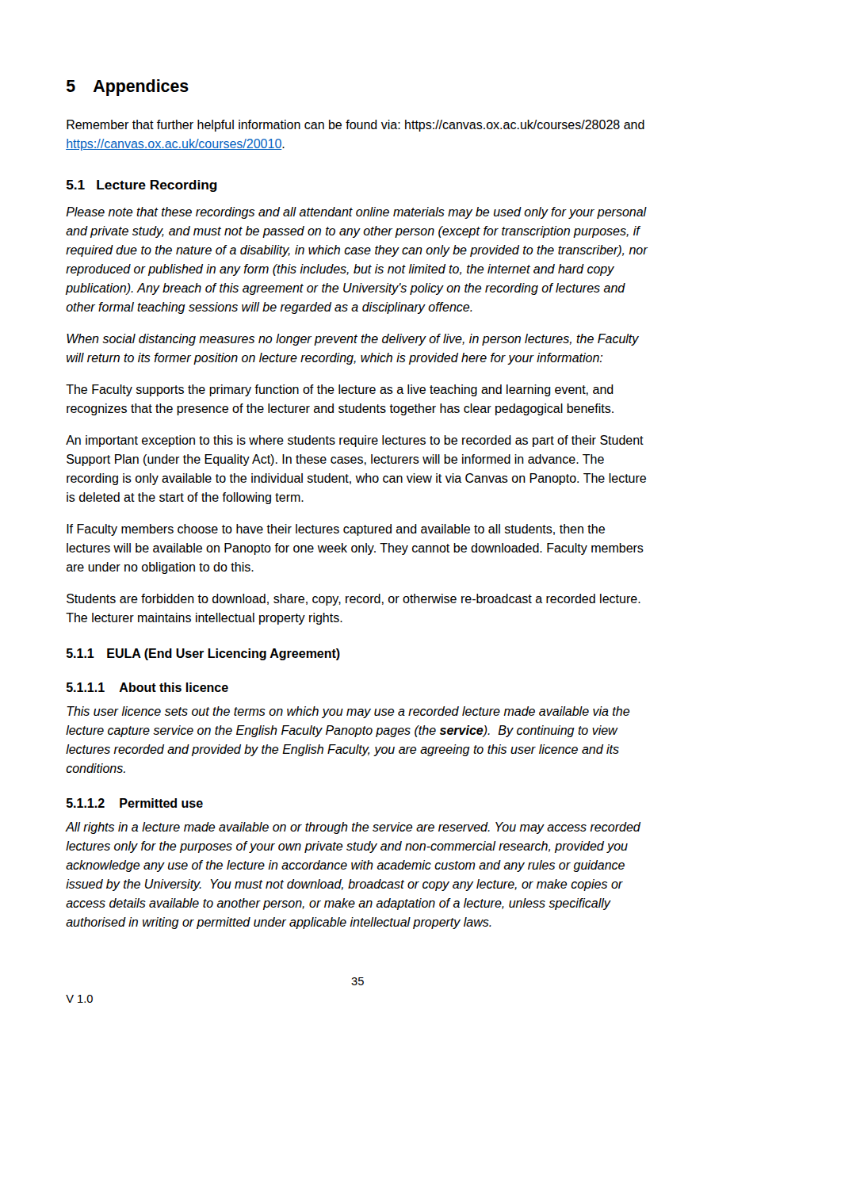5 Appendices
Remember that further helpful information can be found via: https://canvas.ox.ac.uk/courses/28028 and https://canvas.ox.ac.uk/courses/20010.
5.1 Lecture Recording
Please note that these recordings and all attendant online materials may be used only for your personal and private study, and must not be passed on to any other person (except for transcription purposes, if required due to the nature of a disability, in which case they can only be provided to the transcriber), nor reproduced or published in any form (this includes, but is not limited to, the internet and hard copy publication). Any breach of this agreement or the University's policy on the recording of lectures and other formal teaching sessions will be regarded as a disciplinary offence.
When social distancing measures no longer prevent the delivery of live, in person lectures, the Faculty will return to its former position on lecture recording, which is provided here for your information:
The Faculty supports the primary function of the lecture as a live teaching and learning event, and recognizes that the presence of the lecturer and students together has clear pedagogical benefits.
An important exception to this is where students require lectures to be recorded as part of their Student Support Plan (under the Equality Act). In these cases, lecturers will be informed in advance. The recording is only available to the individual student, who can view it via Canvas on Panopto. The lecture is deleted at the start of the following term.
If Faculty members choose to have their lectures captured and available to all students, then the lectures will be available on Panopto for one week only. They cannot be downloaded. Faculty members are under no obligation to do this.
Students are forbidden to download, share, copy, record, or otherwise re-broadcast a recorded lecture. The lecturer maintains intellectual property rights.
5.1.1 EULA (End User Licencing Agreement)
5.1.1.1 About this licence
This user licence sets out the terms on which you may use a recorded lecture made available via the lecture capture service on the English Faculty Panopto pages (the service). By continuing to view lectures recorded and provided by the English Faculty, you are agreeing to this user licence and its conditions.
5.1.1.2 Permitted use
All rights in a lecture made available on or through the service are reserved. You may access recorded lectures only for the purposes of your own private study and non-commercial research, provided you acknowledge any use of the lecture in accordance with academic custom and any rules or guidance issued by the University. You must not download, broadcast or copy any lecture, or make copies or access details available to another person, or make an adaptation of a lecture, unless specifically authorised in writing or permitted under applicable intellectual property laws.
35
V 1.0